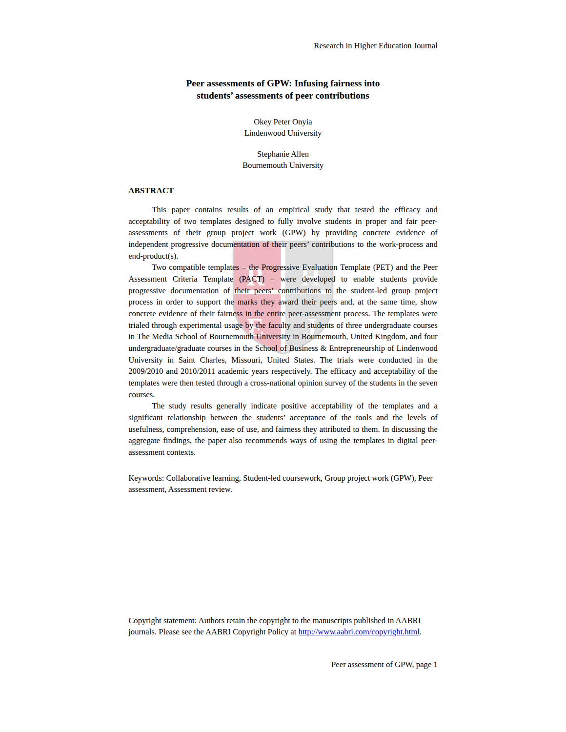R H E J
Research in Higher Education Journal
Peer assessments of GPW: Infusing fairness into
students’ assessments of peer contributions
Okey Peter Onyia
Lindenwood University
Stephanie Allen
Bournemouth University
ABSTRACT
This paper contains results of an empirical study that tested the efficacy and acceptability of two templates designed to fully involve students in proper and fair peer-assessments of their group project work (GPW) by providing concrete evidence of independent progressive documentation of their peers’ contributions to the work-process and end-product(s).
Two compatible templates – the Progressive Evaluation Template (PET) and the Peer Assessment Criteria Template (PACT) – were developed to enable students provide progressive documentation of their peers’ contributions to the student-led group project process in order to support the marks they award their peers and, at the same time, show concrete evidence of their fairness in the entire peer-assessment process. The templates were trialed through experimental usage by the faculty and students of three undergraduate courses in The Media School of Bournemouth University in Bournemouth, United Kingdom, and four undergraduate/graduate courses in the School of Business & Entrepreneurship of Lindenwood University in Saint Charles, Missouri, United States. The trials were conducted in the 2009/2010 and 2010/2011 academic years respectively. The efficacy and acceptability of the templates were then tested through a cross-national opinion survey of the students in the seven courses.
The study results generally indicate positive acceptability of the templates and a significant relationship between the students’ acceptance of the tools and the levels of usefulness, comprehension, ease of use, and fairness they attributed to them. In discussing the aggregate findings, the paper also recommends ways of using the templates in digital peer-assessment contexts.
Keywords: Collaborative learning, Student-led coursework, Group project work (GPW), Peer assessment, Assessment review.
Copyright statement: Authors retain the copyright to the manuscripts published in AABRI journals. Please see the AABRI Copyright Policy at http://www.aabri.com/copyright.html.
Peer assessment of GPW, page 1